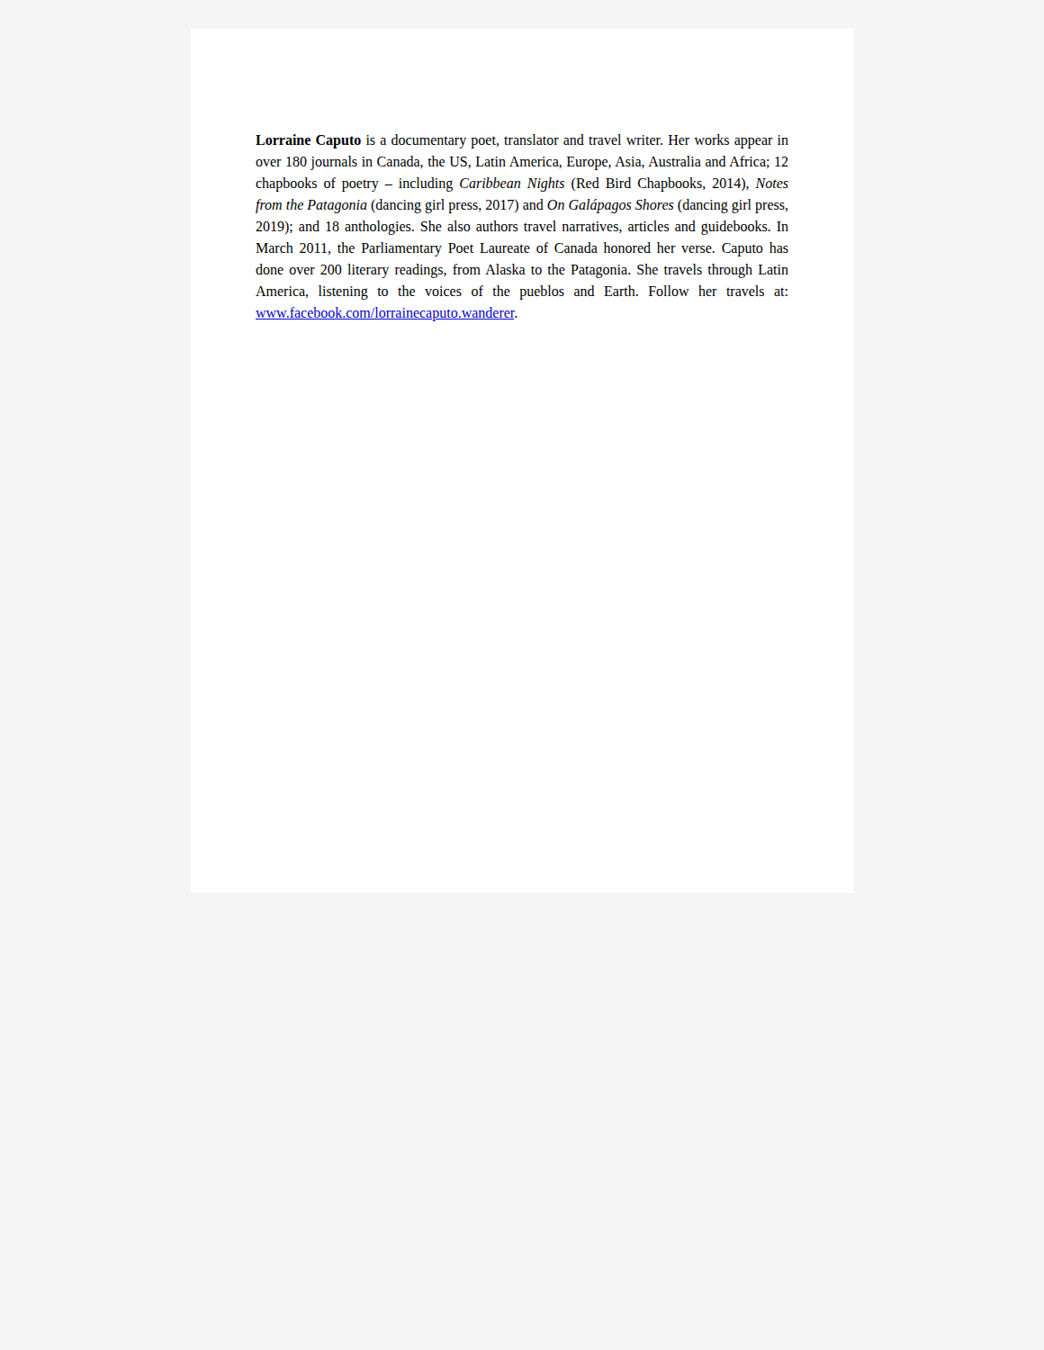Lorraine Caputo is a documentary poet, translator and travel writer. Her works appear in over 180 journals in Canada, the US, Latin America, Europe, Asia, Australia and Africa; 12 chapbooks of poetry – including Caribbean Nights (Red Bird Chapbooks, 2014), Notes from the Patagonia (dancing girl press, 2017) and On Galápagos Shores (dancing girl press, 2019); and 18 anthologies. She also authors travel narratives, articles and guidebooks. In March 2011, the Parliamentary Poet Laureate of Canada honored her verse. Caputo has done over 200 literary readings, from Alaska to the Patagonia. She travels through Latin America, listening to the voices of the pueblos and Earth. Follow her travels at: www.facebook.com/lorrainecaputo.wanderer.